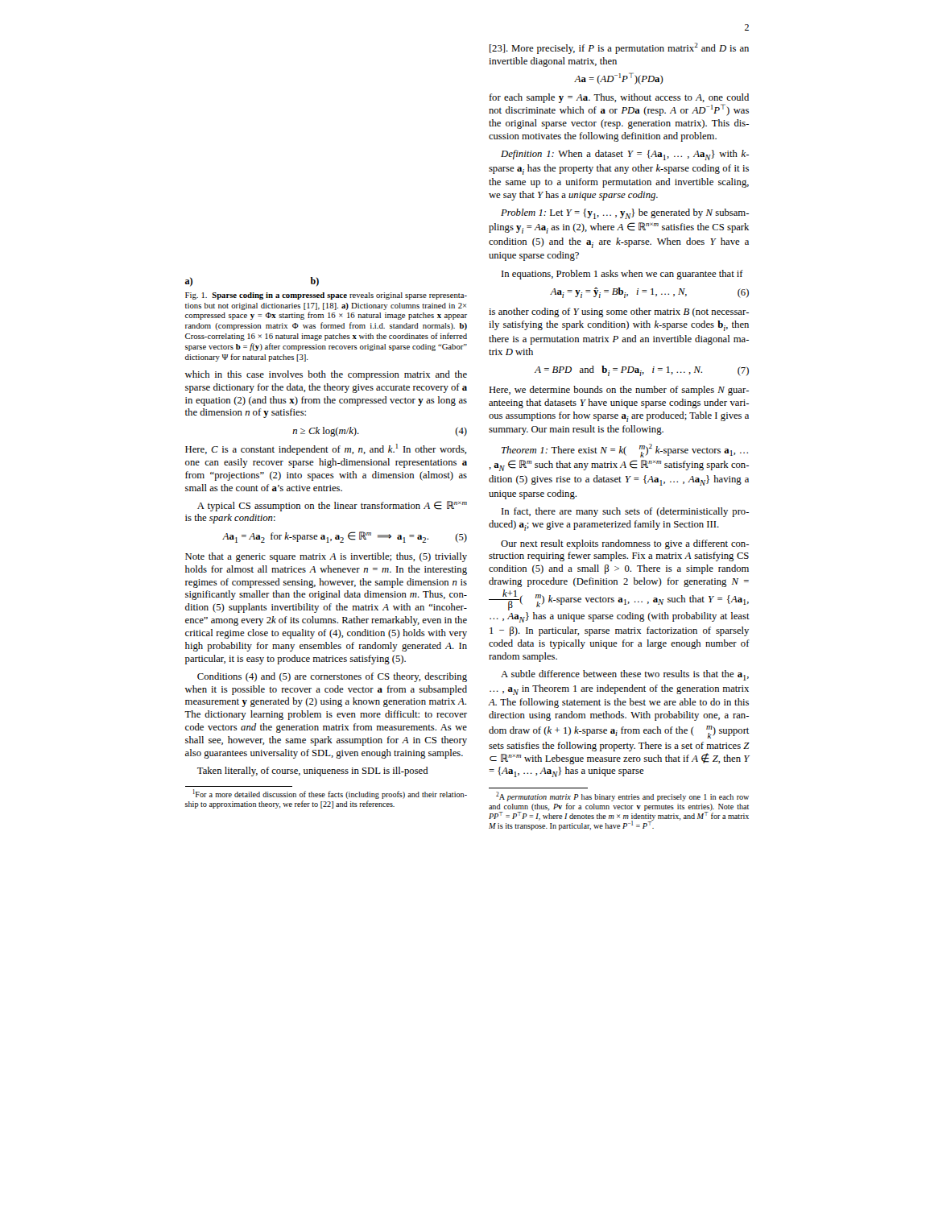2
a)
b)
Fig. 1. Sparse coding in a compressed space reveals original sparse representations but not original dictionaries [17], [18]. a) Dictionary columns trained in 2× compressed space y = Φx starting from 16 × 16 natural image patches x appear random (compression matrix Φ was formed from i.i.d. standard normals). b) Cross-correlating 16 × 16 natural image patches x with the coordinates of inferred sparse vectors b = f(y) after compression recovers original sparse coding “Gabor” dictionary Ψ for natural patches [3].
which in this case involves both the compression matrix and the sparse dictionary for the data, the theory gives accurate recovery of a in equation (2) (and thus x) from the compressed vector y as long as the dimension n of y satisfies:
n ≥ Ck log(m/k). (4)
Here, C is a constant independent of m, n, and k.1 In other words, one can easily recover sparse high-dimensional representations a from “projections” (2) into spaces with a dimension (almost) as small as the count of a’s active entries.
A typical CS assumption on the linear transformation A ∈ ℝn×m is the spark condition:
Aa1 = Aa2 for k-sparse a1, a2 ∈ ℝm ⟹ a1 = a2. (5)
Note that a generic square matrix A is invertible; thus, (5) trivially holds for almost all matrices A whenever n = m. In the interesting regimes of compressed sensing, however, the sample dimension n is significantly smaller than the original data dimension m. Thus, condition (5) supplants invertibility of the matrix A with an “incoherence” among every 2k of its columns. Rather remarkably, even in the critical regime close to equality of (4), condition (5) holds with very high probability for many ensembles of randomly generated A. In particular, it is easy to produce matrices satisfying (5).
Conditions (4) and (5) are cornerstones of CS theory, describing when it is possible to recover a code vector a from a subsampled measurement y generated by (2) using a known generation matrix A. The dictionary learning problem is even more difficult: to recover code vectors and the generation matrix from measurements. As we shall see, however, the same spark assumption for A in CS theory also guarantees universality of SDL, given enough training samples.
Taken literally, of course, uniqueness in SDL is ill-posed
1For a more detailed discussion of these facts (including proofs) and their relationship to approximation theory, we refer to [22] and its references.
[23]. More precisely, if P is a permutation matrix2 and D is an invertible diagonal matrix, then
Aa = (AD−1P⊤)(PD a)
for each sample y = Aa. Thus, without access to A, one could not discriminate which of a or PD a (resp. A or AD−1P⊤) was the original sparse vector (resp. generation matrix). This discussion motivates the following definition and problem.
Definition 1: When a dataset Y = {Aa1, … , AaN} with k-sparse ai has the property that any other k-sparse coding of it is the same up to a uniform permutation and invertible scaling, we say that Y has a unique sparse coding.
Problem 1: Let Y = {y1, … , yN} be generated by N subsamplings yi = Aai as in (2), where A ∈ ℝn×m satisfies the CS spark condition (5) and the ai are k-sparse. When does Y have a unique sparse coding?
In equations, Problem 1 asks when we can guarantee that if
Aai = yi = ŷi = Bbi, i = 1, … , N, (6)
is another coding of Y using some other matrix B (not necessarily satisfying the spark condition) with k-sparse codes bi, then there is a permutation matrix P and an invertible diagonal matrix D with
A = BPD and bi = PD ai, i = 1, … , N. (7)
Here, we determine bounds on the number of samples N guaranteeing that datasets Y have unique sparse codings under various assumptions for how sparse ai are produced; Table I gives a summary. Our main result is the following.
Theorem 1: There exist N = k(mk)2 k-sparse vectors a1, … , aN ∈ ℝm such that any matrix A ∈ ℝn×m satisfying spark condition (5) gives rise to a dataset Y = {Aa1, … , AaN} having a unique sparse coding.
In fact, there are many such sets of (deterministically produced) ai; we give a parameterized family in Section III.
Our next result exploits randomness to give a different construction requiring fewer samples. Fix a matrix A satisfying CS condition (5) and a small β > 0. There is a simple random drawing procedure (Definition 2 below) for generating N = k+1 β(mk) k-sparse vectors a1, … , aN such that Y = {Aa1, … , AaN} has a unique sparse coding (with probability at least 1 − β). In particular, sparse matrix factorization of sparsely coded data is typically unique for a large enough number of random samples.
A subtle difference between these two results is that the a1, … , aN in Theorem 1 are independent of the generation matrix A. The following statement is the best we are able to do in this direction using random methods. With probability one, a random draw of (k + 1) k-sparse ai from each of the (mk) support sets satisfies the following property. There is a set of matrices Z ⊂ ℝn×m with Lebesgue measure zero such that if A ∉ Z, then Y = {Aa1, … , AaN} has a unique sparse
2A permutation matrix P has binary entries and precisely one 1 in each row and column (thus, Pv for a column vector v permutes its entries). Note that PP⊤ = P⊤P = I, where I denotes the m × m identity matrix, and M⊤ for a matrix M is its transpose. In particular, we have P−1 = P⊤.